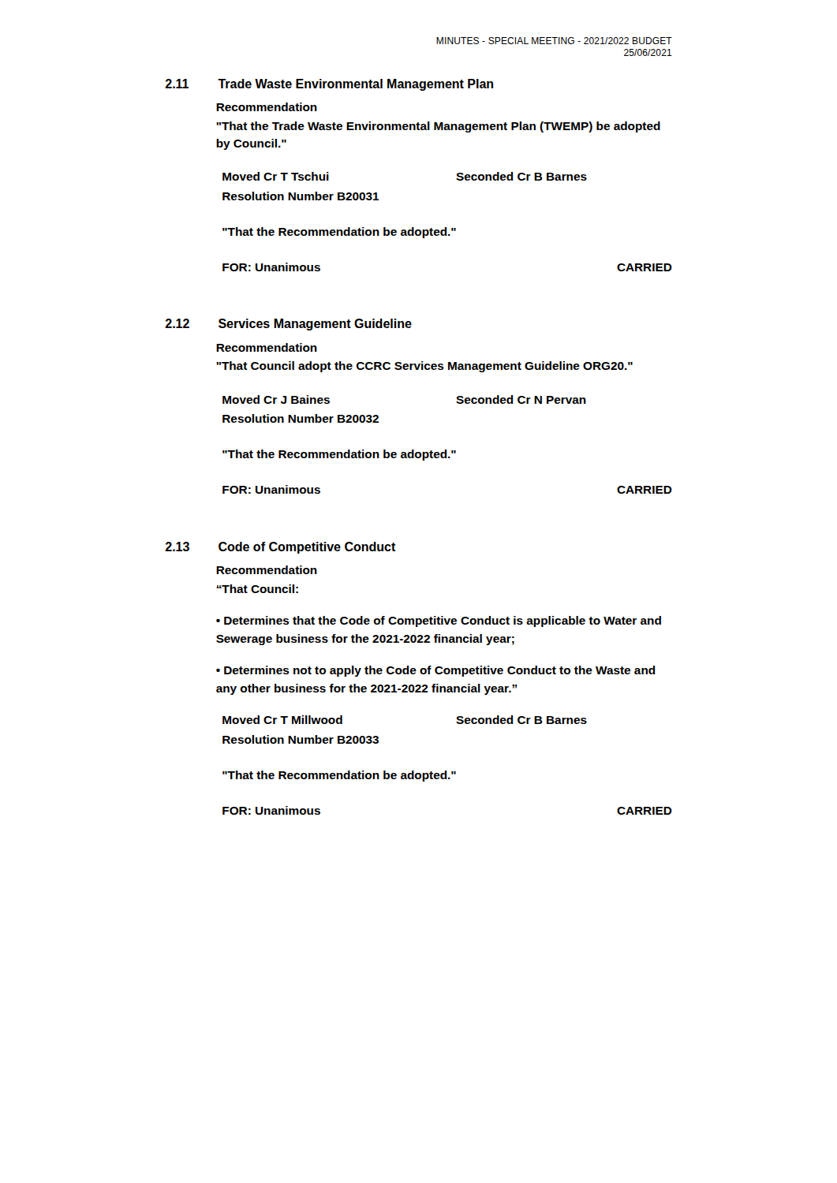MINUTES - SPECIAL MEETING - 2021/2022 BUDGET
25/06/2021
2.11 Trade Waste Environmental Management Plan
Recommendation
"That the Trade Waste Environmental Management Plan (TWEMP) be adopted by Council."
Moved Cr T Tschui Seconded Cr B Barnes
Resolution Number B20031
"That the Recommendation be adopted."
FOR: Unanimous CARRIED
2.12 Services Management Guideline
Recommendation
"That Council adopt the CCRC Services Management Guideline ORG20."
Moved Cr J Baines Seconded Cr N Pervan
Resolution Number B20032
"That the Recommendation be adopted."
FOR: Unanimous CARRIED
2.13 Code of Competitive Conduct
Recommendation
“That Council:
• Determines that the Code of Competitive Conduct is applicable to Water and Sewerage business for the 2021-2022 financial year;
• Determines not to apply the Code of Competitive Conduct to the Waste and any other business for the 2021-2022 financial year.”
Moved Cr T Millwood Seconded Cr B Barnes
Resolution Number B20033
"That the Recommendation be adopted."
FOR: Unanimous CARRIED